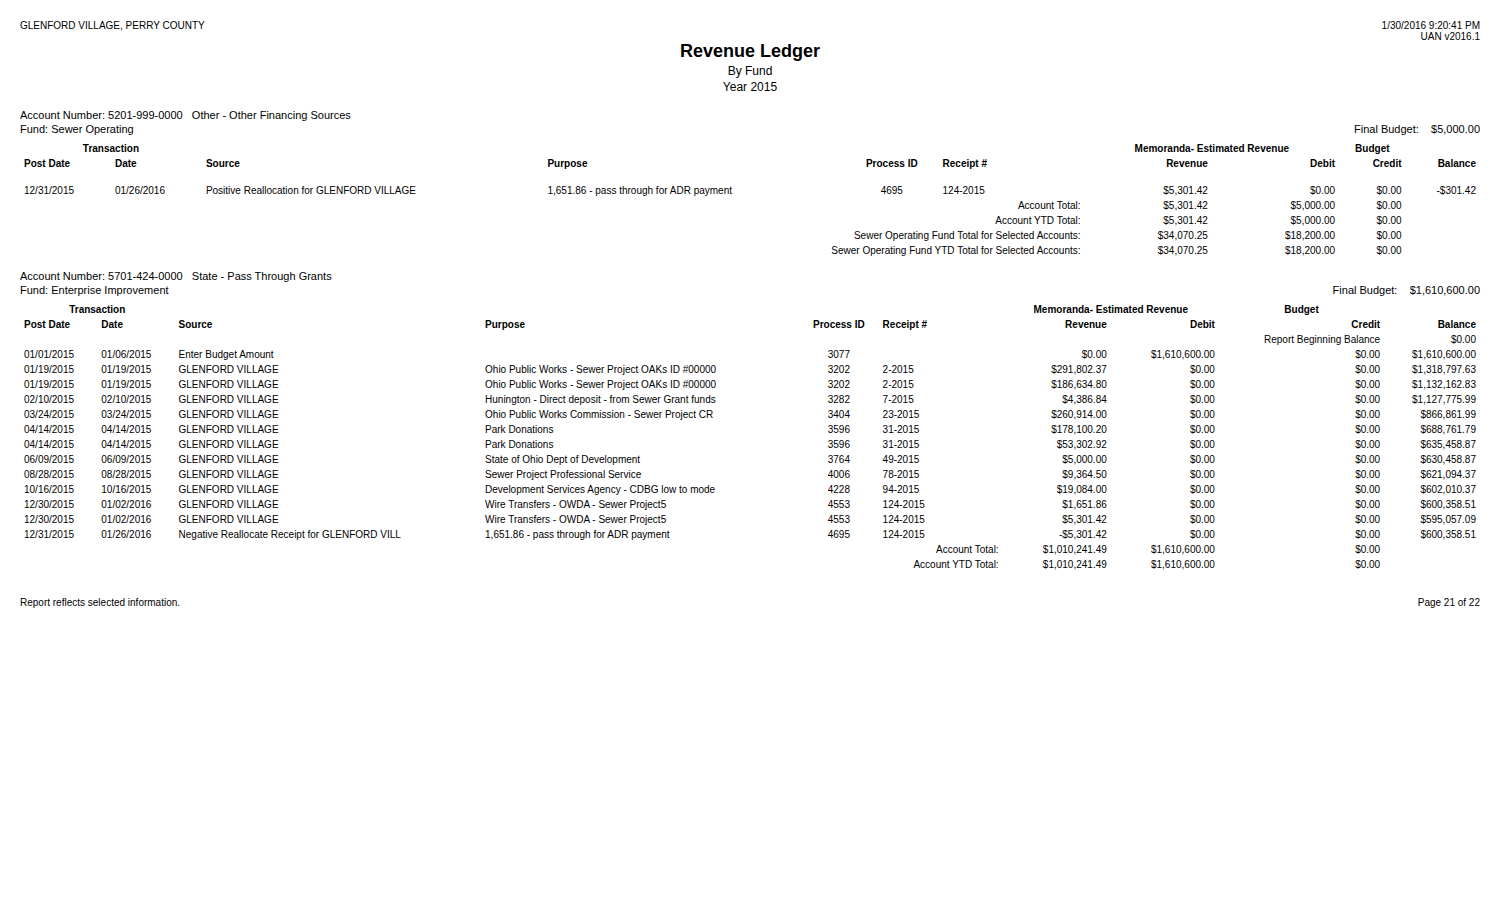GLENFORD VILLAGE, PERRY COUNTY
1/30/2016 9:20:41 PM
UAN v2016.1
Revenue Ledger
By Fund
Year 2015
Account Number: 5201-999-0000 Other - Other Financing Sources
Fund: Sewer Operating Final Budget: $5,000.00
| Transaction | | | | | Memoranda- Estimated Revenue | Budget |
| --- | --- | --- | --- | --- | --- | --- |
| Post Date | Date | Source | Purpose | Process ID | Receipt # | Revenue | Debit | Credit | Balance |
| 12/31/2015 | 01/26/2016 | Positive Reallocation for GLENFORD VILLAGE | 1,651.86 - pass through for ADR payment | 4695 | 124-2015 | $5,301.42 | $0.00 | $0.00 | -$301.42 |
| | Account Total: | $5,301.42 | $5,000.00 | $0.00 | |
| | Account YTD Total: | $5,301.42 | $5,000.00 | $0.00 | |
| Sewer Operating Fund Total for Selected Accounts: | $34,070.25 | $18,200.00 | $0.00 | |
| Sewer Operating Fund YTD Total for Selected Accounts: | $34,070.25 | $18,200.00 | $0.00 | |
Account Number: 5701-424-0000 State - Pass Through Grants
Fund: Enterprise Improvement Final Budget: $1,610,600.00
| Transaction | | | | | Memoranda- Estimated Revenue | Budget |
| --- | --- | --- | --- | --- | --- | --- |
| Post Date | Date | Source | Purpose | Process ID | Receipt # | Revenue | Debit | Credit | Balance |
| | Report Beginning Balance | $0.00 |
| 01/01/2015 | 01/06/2015 | Enter Budget Amount | | 3077 | | $0.00 | $1,610,600.00 | $0.00 | $1,610,600.00 |
| 01/19/2015 | 01/19/2015 | GLENFORD VILLAGE | Ohio Public Works - Sewer Project OAKs ID #00000 | 3202 | 2-2015 | $291,802.37 | $0.00 | $0.00 | $1,318,797.63 |
| 01/19/2015 | 01/19/2015 | GLENFORD VILLAGE | Ohio Public Works - Sewer Project OAKs ID #00000 | 3202 | 2-2015 | $186,634.80 | $0.00 | $0.00 | $1,132,162.83 |
| 02/10/2015 | 02/10/2015 | GLENFORD VILLAGE | Hunington - Direct deposit - from Sewer Grant funds | 3282 | 7-2015 | $4,386.84 | $0.00 | $0.00 | $1,127,775.99 |
| 03/24/2015 | 03/24/2015 | GLENFORD VILLAGE | Ohio Public Works Commission - Sewer Project CR | 3404 | 23-2015 | $260,914.00 | $0.00 | $0.00 | $866,861.99 |
| 04/14/2015 | 04/14/2015 | GLENFORD VILLAGE | Park Donations | 3596 | 31-2015 | $178,100.20 | $0.00 | $0.00 | $688,761.79 |
| 04/14/2015 | 04/14/2015 | GLENFORD VILLAGE | Park Donations | 3596 | 31-2015 | $53,302.92 | $0.00 | $0.00 | $635,458.87 |
| 06/09/2015 | 06/09/2015 | GLENFORD VILLAGE | State of Ohio Dept of Development | 3764 | 49-2015 | $5,000.00 | $0.00 | $0.00 | $630,458.87 |
| 08/28/2015 | 08/28/2015 | GLENFORD VILLAGE | Sewer Project Professional Service | 4006 | 78-2015 | $9,364.50 | $0.00 | $0.00 | $621,094.37 |
| 10/16/2015 | 10/16/2015 | GLENFORD VILLAGE | Development Services Agency - CDBG low to mode | 4228 | 94-2015 | $19,084.00 | $0.00 | $0.00 | $602,010.37 |
| 12/30/2015 | 01/02/2016 | GLENFORD VILLAGE | Wire Transfers - OWDA - Sewer Project5 | 4553 | 124-2015 | $1,651.86 | $0.00 | $0.00 | $600,358.51 |
| 12/30/2015 | 01/02/2016 | GLENFORD VILLAGE | Wire Transfers - OWDA - Sewer Project5 | 4553 | 124-2015 | $5,301.42 | $0.00 | $0.00 | $595,057.09 |
| 12/31/2015 | 01/26/2016 | Negative Reallocate Receipt for GLENFORD VILL | 1,651.86 - pass through for ADR payment | 4695 | 124-2015 | -$5,301.42 | $0.00 | $0.00 | $600,358.51 |
| | Account Total: | $1,010,241.49 | $1,610,600.00 | $0.00 | |
| | Account YTD Total: | $1,010,241.49 | $1,610,600.00 | $0.00 | |
Report reflects selected information. Page 21 of 22